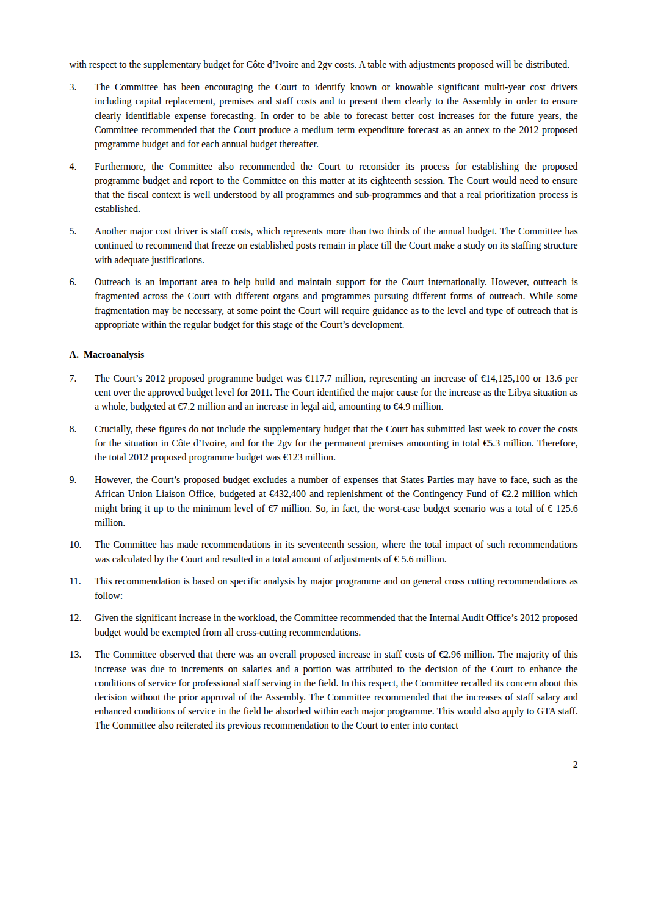with respect to the supplementary budget for Côte d’Ivoire and 2gv costs. A table with adjustments proposed will be distributed.
3.
The Committee has been encouraging the Court to identify known or knowable significant multi-year cost drivers including capital replacement, premises and staff costs and to present them clearly to the Assembly in order to ensure clearly identifiable expense forecasting. In order to be able to forecast better cost increases for the future years, the Committee recommended that the Court produce a medium term expenditure forecast as an annex to the 2012 proposed programme budget and for each annual budget thereafter.
4.
Furthermore, the Committee also recommended the Court to reconsider its process for establishing the proposed programme budget and report to the Committee on this matter at its eighteenth session. The Court would need to ensure that the fiscal context is well understood by all programmes and sub-programmes and that a real prioritization process is established.
5.
Another major cost driver is staff costs, which represents more than two thirds of the annual budget. The Committee has continued to recommend that freeze on established posts remain in place till the Court make a study on its staffing structure with adequate justifications.
6.
Outreach is an important area to help build and maintain support for the Court internationally. However, outreach is fragmented across the Court with different organs and programmes pursuing different forms of outreach. While some fragmentation may be necessary, at some point the Court will require guidance as to the level and type of outreach that is appropriate within the regular budget for this stage of the Court’s development.
A. Macroanalysis
7.
The Court’s 2012 proposed programme budget was €117.7 million, representing an increase of €14,125,100 or 13.6 per cent over the approved budget level for 2011. The Court identified the major cause for the increase as the Libya situation as a whole, budgeted at €7.2 million and an increase in legal aid, amounting to €4.9 million.
8.
Crucially, these figures do not include the supplementary budget that the Court has submitted last week to cover the costs for the situation in Côte d’Ivoire, and for the 2gv for the permanent premises amounting in total €5.3 million. Therefore, the total 2012 proposed programme budget was €123 million.
9.
However, the Court’s proposed budget excludes a number of expenses that States Parties may have to face, such as the African Union Liaison Office, budgeted at €432,400 and replenishment of the Contingency Fund of €2.2 million which might bring it up to the minimum level of €7 million. So, in fact, the worst-case budget scenario was a total of € 125.6 million.
10.
The Committee has made recommendations in its seventeenth session, where the total impact of such recommendations was calculated by the Court and resulted in a total amount of adjustments of € 5.6 million.
11.
This recommendation is based on specific analysis by major programme and on general cross cutting recommendations as follow:
12.
Given the significant increase in the workload, the Committee recommended that the Internal Audit Office’s 2012 proposed budget would be exempted from all cross-cutting recommendations.
13.
The Committee observed that there was an overall proposed increase in staff costs of €2.96 million. The majority of this increase was due to increments on salaries and a portion was attributed to the decision of the Court to enhance the conditions of service for professional staff serving in the field. In this respect, the Committee recalled its concern about this decision without the prior approval of the Assembly. The Committee recommended that the increases of staff salary and enhanced conditions of service in the field be absorbed within each major programme. This would also apply to GTA staff. The Committee also reiterated its previous recommendation to the Court to enter into contact
2